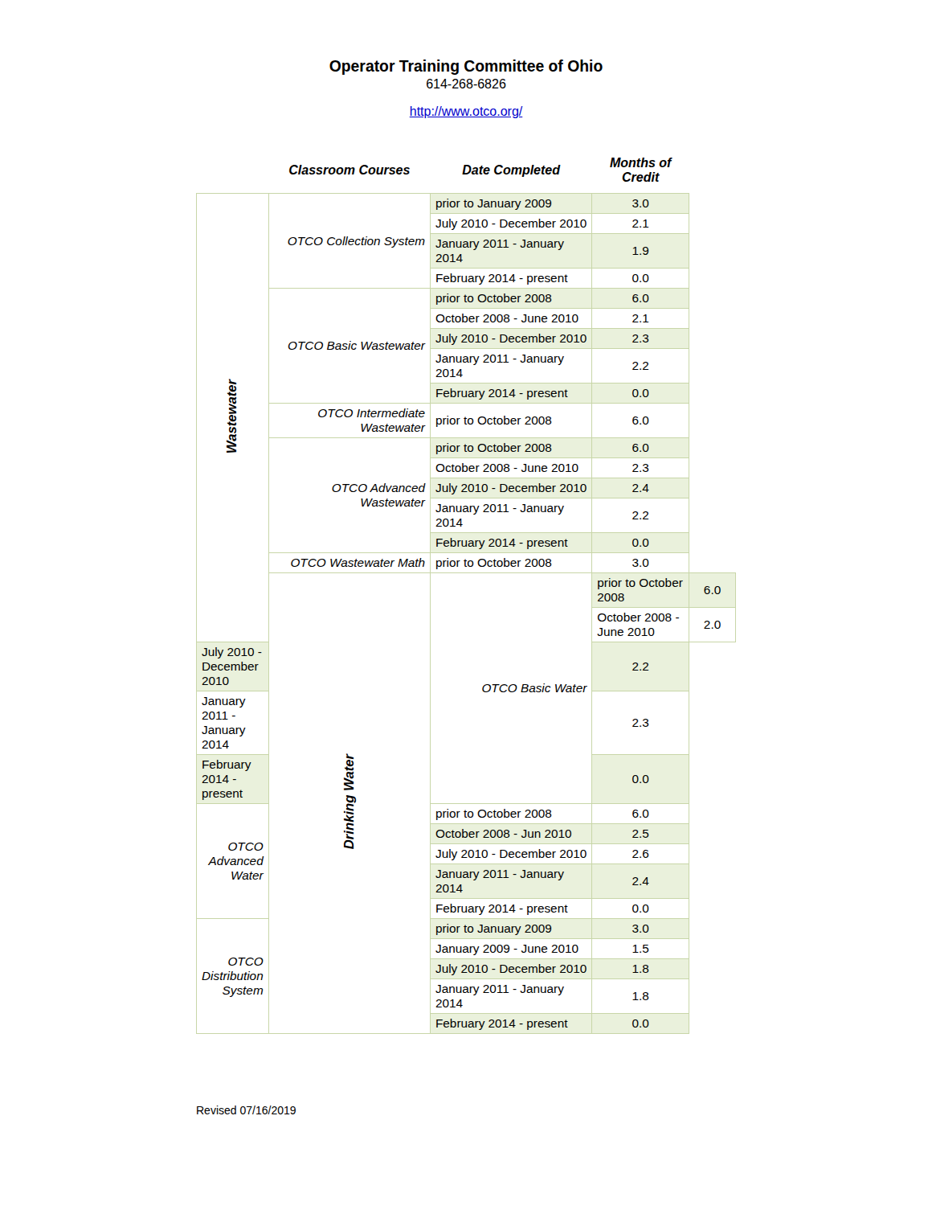Operator Training Committee of Ohio
614-268-6826
http://www.otco.org/
| | Classroom Courses | Date Completed | Months of Credit |
| --- | --- | --- | --- |
| Wastewater | OTCO Collection System | prior to January 2009 | 3.0 |
| July 2010 - December 2010 | 2.1 |
| January 2011 - January 2014 | 1.9 |
| February 2014 - present | 0.0 |
| OTCO Basic Wastewater | prior to October 2008 | 6.0 |
| October 2008 - June 2010 | 2.1 |
| July 2010 - December 2010 | 2.3 |
| January 2011 - January 2014 | 2.2 |
| February 2014 - present | 0.0 |
| OTCO Intermediate Wastewater | prior to October 2008 | 6.0 |
| OTCO Advanced Wastewater | prior to October 2008 | 6.0 |
| October 2008 - June 2010 | 2.3 |
| July 2010 - December 2010 | 2.4 |
| January 2011 - January 2014 | 2.2 |
| February 2014 - present | 0.0 |
| OTCO Wastewater Math | prior to October 2008 | 3.0 |
| Drinking Water | OTCO Basic Water | prior to October 2008 | 6.0 |
| October 2008 - June 2010 | 2.0 |
| July 2010 - December 2010 | 2.2 |
| January 2011 - January 2014 | 2.3 |
| February 2014 - present | 0.0 |
| OTCO Advanced Water | prior to October 2008 | 6.0 |
| October 2008 - Jun 2010 | 2.5 |
| July 2010 - December 2010 | 2.6 |
| January 2011 - January 2014 | 2.4 |
| February 2014 - present | 0.0 |
| OTCO Distribution System | prior to January 2009 | 3.0 |
| January 2009 - June 2010 | 1.5 |
| July 2010 - December 2010 | 1.8 |
| January 2011 - January 2014 | 1.8 |
| February 2014 - present | 0.0 |
Revised 07/16/2019